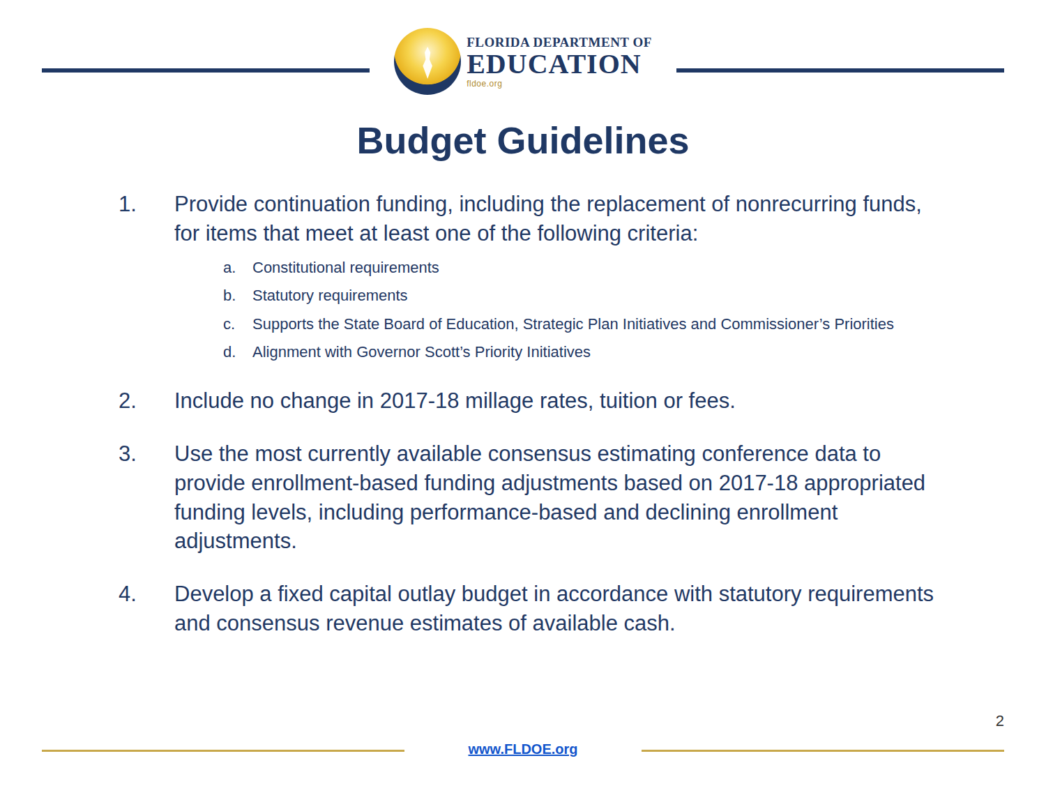Florida Department of
Education
fldoe.org
Budget Guidelines
Provide continuation funding, including the replacement of nonrecurring funds, for items that meet at least one of the following criteria:
Constitutional requirements
Statutory requirements
Supports the State Board of Education, Strategic Plan Initiatives and Commissioner’s Priorities
Alignment with Governor Scott’s Priority Initiatives
Include no change in 2017-18 millage rates, tuition or fees.
Use the most currently available consensus estimating conference data to provide enrollment-based funding adjustments based on 2017-18 appropriated funding levels, including performance-based and declining enrollment adjustments.
Develop a fixed capital outlay budget in accordance with statutory requirements and consensus revenue estimates of available cash.
2
www.FLDOE.org